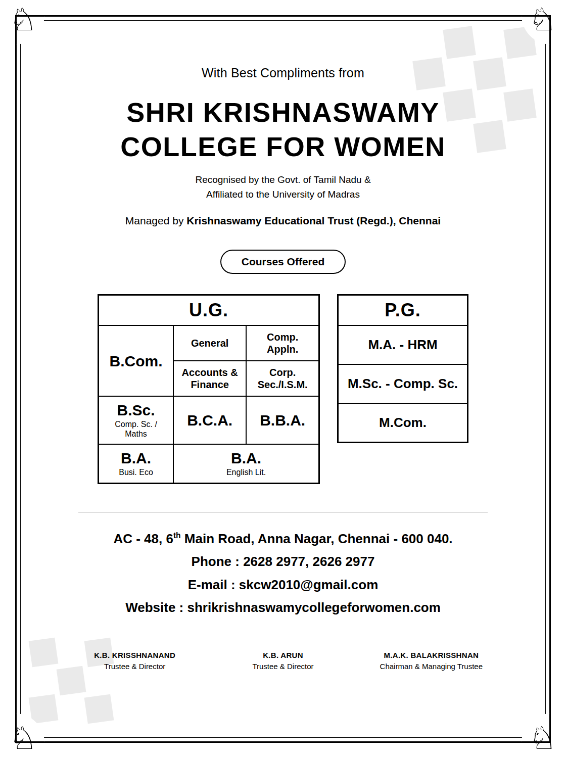♘
♘
♘
♘
With Best Compliments from
Shri Krishnaswamy
College for Women
Recognised by the Govt. of Tamil Nadu &
Affiliated to the University of Madras
Managed by Krishnaswamy Educational Trust (Regd.), Chennai
Courses Offered
| U.G. |
| B.Com. | General | Comp. Appln. |
| Accounts & Finance | Corp. Sec./I.S.M. |
| B.Sc. Comp. Sc. / Maths | B.C.A. | B.B.A. |
| B.A. Busi. Eco | B.A. English Lit. |
| P.G. |
| M.A. - HRM |
| M.Sc. - Comp. Sc. |
| M.Com. |
AC - 48, 6th Main Road, Anna Nagar, Chennai - 600 040. Phone : 2628 2977, 2626 2977 E-mail : skcw2010@gmail.com Website : shrikrishnaswamycollegeforwomen.com
K.B. KRISSHNANAND
Trustee & Director
K.B. ARUN
Trustee & Director
M.A.K. BALAKRISSHNAN
Chairman & Managing Trustee